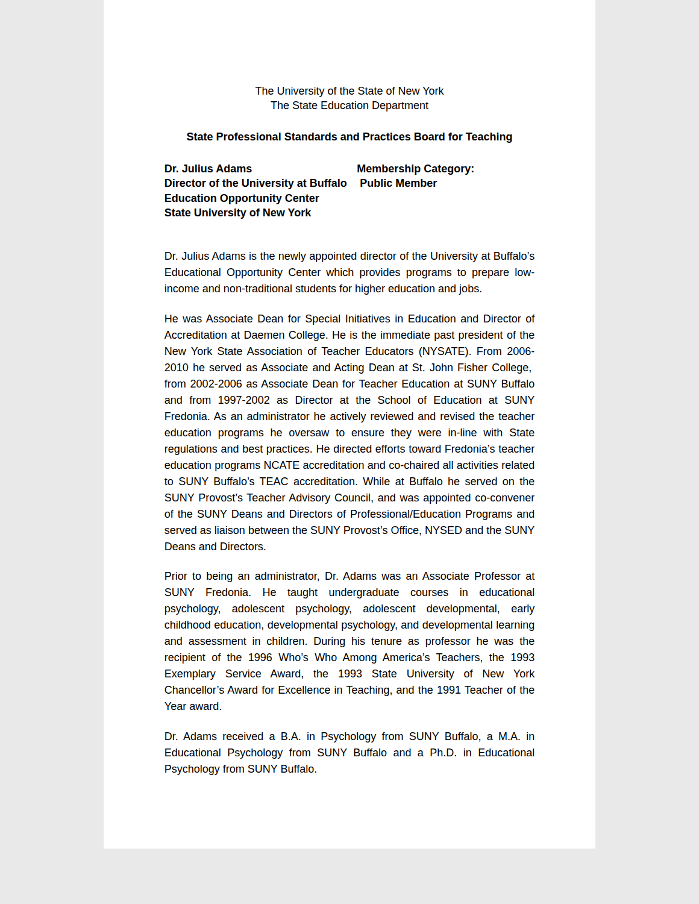The University of the State of New York
The State Education Department
State Professional Standards and Practices Board for Teaching
| Dr. Julius Adams Director of the University at Buffalo Education Opportunity Center State University of New York | Membership Category: Public Member |
Dr. Julius Adams is the newly appointed director of the University at Buffalo’s Educational Opportunity Center which provides programs to prepare low-income and non-traditional students for higher education and jobs.
He was Associate Dean for Special Initiatives in Education and Director of Accreditation at Daemen College. He is the immediate past president of the New York State Association of Teacher Educators (NYSATE). From 2006-2010 he served as Associate and Acting Dean at St. John Fisher College, from 2002-2006 as Associate Dean for Teacher Education at SUNY Buffalo and from 1997-2002 as Director at the School of Education at SUNY Fredonia. As an administrator he actively reviewed and revised the teacher education programs he oversaw to ensure they were in-line with State regulations and best practices. He directed efforts toward Fredonia’s teacher education programs NCATE accreditation and co-chaired all activities related to SUNY Buffalo’s TEAC accreditation. While at Buffalo he served on the SUNY Provost’s Teacher Advisory Council, and was appointed co-convener of the SUNY Deans and Directors of Professional/Education Programs and served as liaison between the SUNY Provost’s Office, NYSED and the SUNY Deans and Directors.
Prior to being an administrator, Dr. Adams was an Associate Professor at SUNY Fredonia. He taught undergraduate courses in educational psychology, adolescent psychology, adolescent developmental, early childhood education, developmental psychology, and developmental learning and assessment in children. During his tenure as professor he was the recipient of the 1996 Who’s Who Among America’s Teachers, the 1993 Exemplary Service Award, the 1993 State University of New York Chancellor’s Award for Excellence in Teaching, and the 1991 Teacher of the Year award.
Dr. Adams received a B.A. in Psychology from SUNY Buffalo, a M.A. in Educational Psychology from SUNY Buffalo and a Ph.D. in Educational Psychology from SUNY Buffalo.